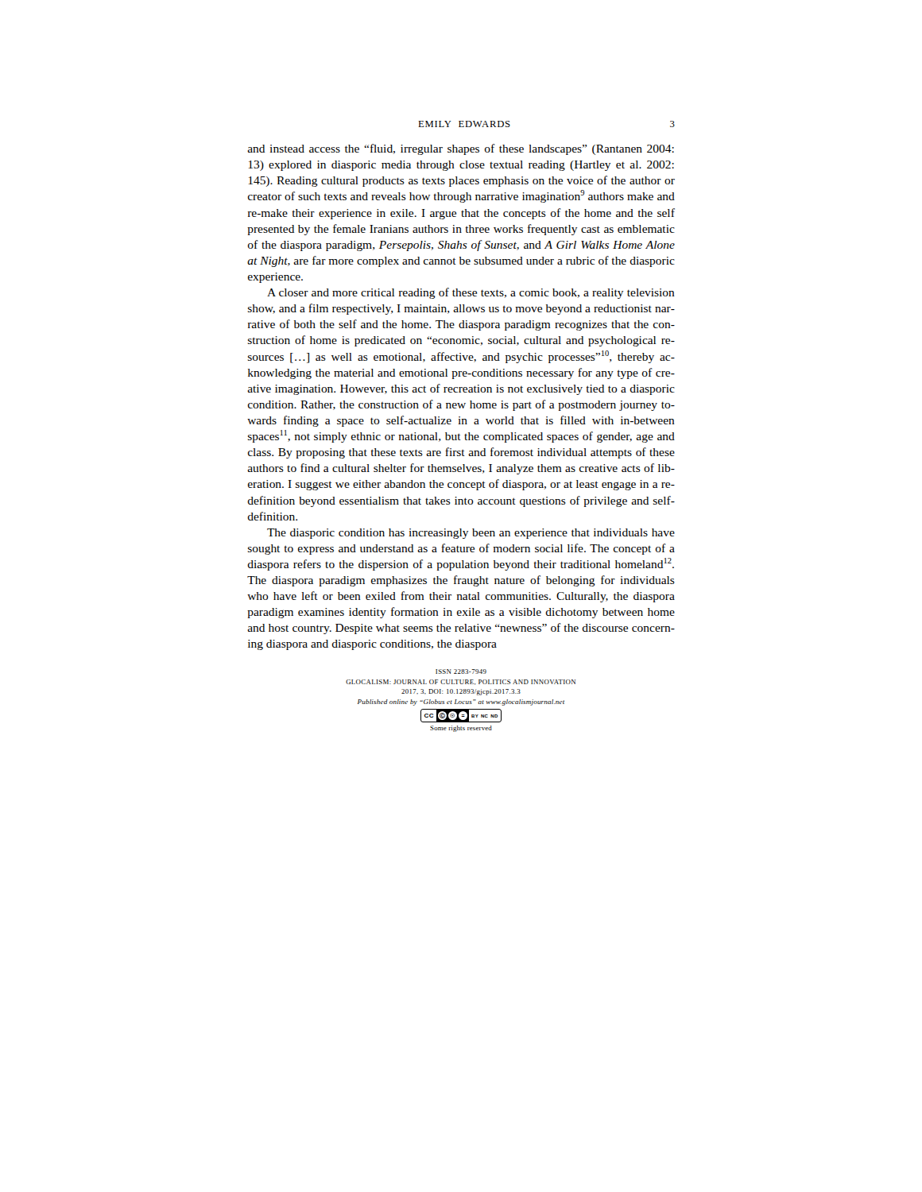EMILY EDWARDS 3
and instead access the “fluid, irregular shapes of these landscapes” (Rantanen 2004: 13) explored in diasporic media through close textual reading (Hartley et al. 2002: 145). Reading cultural products as texts places emphasis on the voice of the author or creator of such texts and reveals how through narrative imagination9 authors make and re-make their experience in exile. I argue that the concepts of the home and the self presented by the female Iranians authors in three works frequently cast as emblematic of the diaspora paradigm, Persepolis, Shahs of Sunset, and A Girl Walks Home Alone at Night, are far more complex and cannot be subsumed under a rubric of the diasporic experience.
A closer and more critical reading of these texts, a comic book, a reality television show, and a film respectively, I maintain, allows us to move beyond a reductionist narrative of both the self and the home. The diaspora paradigm recognizes that the construction of home is predicated on “economic, social, cultural and psychological resources […] as well as emotional, affective, and psychic processes”10, thereby acknowledging the material and emotional pre-conditions necessary for any type of creative imagination. However, this act of recreation is not exclusively tied to a diasporic condition. Rather, the construction of a new home is part of a postmodern journey towards finding a space to self-actualize in a world that is filled with in-between spaces11, not simply ethnic or national, but the complicated spaces of gender, age and class. By proposing that these texts are first and foremost individual attempts of these authors to find a cultural shelter for themselves, I analyze them as creative acts of liberation. I suggest we either abandon the concept of diaspora, or at least engage in a re-definition beyond essentialism that takes into account questions of privilege and self-definition.
The diasporic condition has increasingly been an experience that individuals have sought to express and understand as a feature of modern social life. The concept of a diaspora refers to the dispersion of a population beyond their traditional homeland12. The diaspora paradigm emphasizes the fraught nature of belonging for individuals who have left or been exiled from their natal communities. Culturally, the diaspora paradigm examines identity formation in exile as a visible dichotomy between home and host country. Despite what seems the relative “newness” of the discourse concerning diaspora and diasporic conditions, the diaspora
ISSN 2283-7949
GLOCALISM: JOURNAL OF CULTURE, POLITICS AND INNOVATION
2017, 3, DOI: 10.12893/gjcpi.2017.3.3
Published online by “Globus et Locus” at www.glocalismjournal.net
CC Ⓒ☉= BY NC ND
Some rights reserved